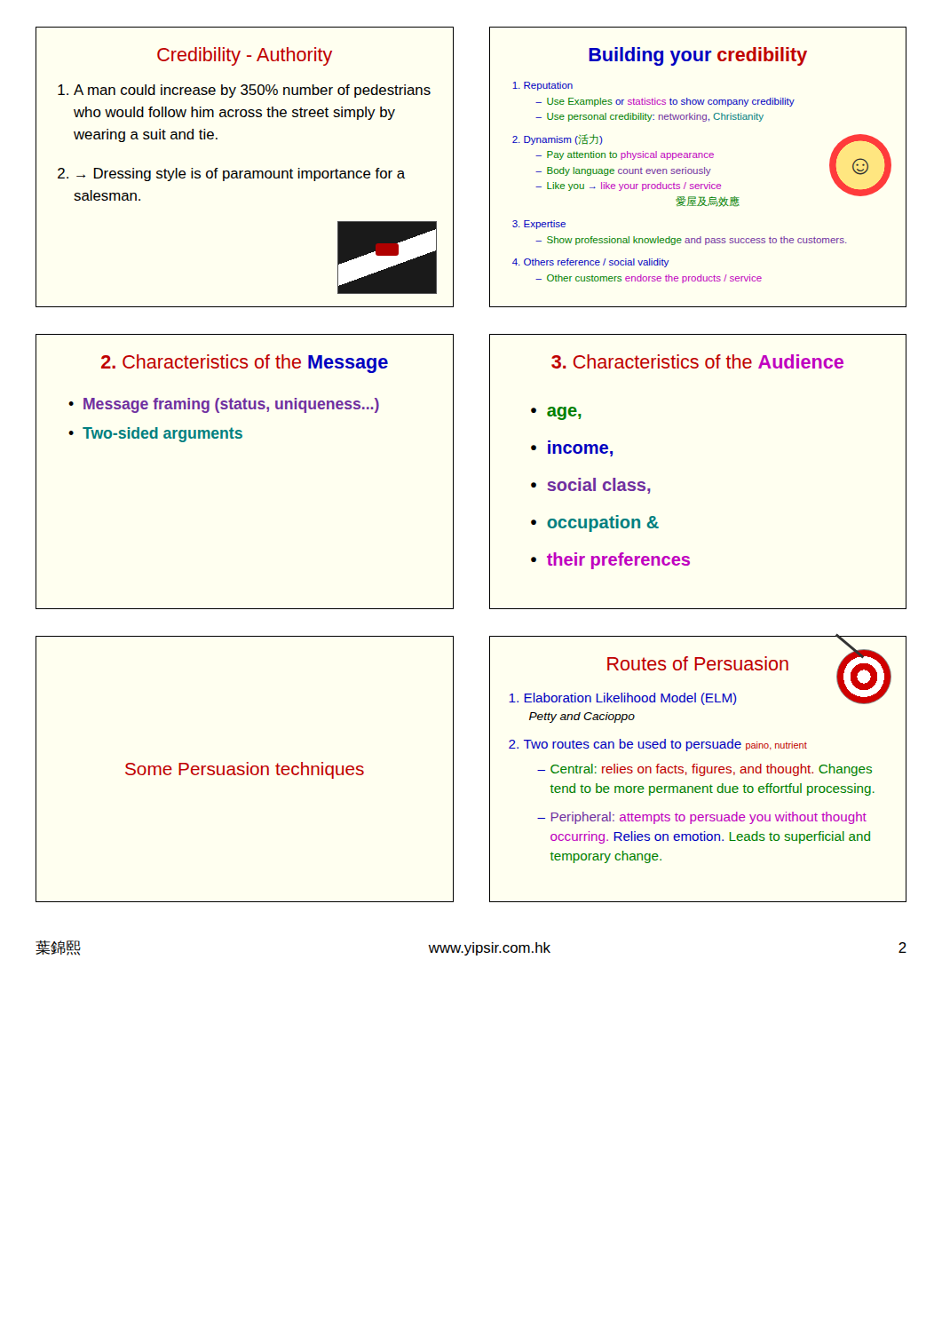Credibility - Authority
A man could increase by 350% number of pedestrians who would follow him across the street simply by wearing a suit and tie.
→ Dressing style is of paramount importance for a salesman.
Building your credibility
Reputation
Use Examples or statistics to show company credibility
Use personal credibility: networking, Christianity
Dynamism (活力)
Pay attention to physical appearance
Body language count even seriously
Like you → like your products / service
愛屋及烏效應
Expertise
Show professional knowledge and pass success to the customers.
Others reference / social validity
Other customers endorse the products / service
2. Characteristics of the Message
Message framing (status, uniqueness...)
Two-sided arguments
3. Characteristics of the Audience
age,
income,
social class,
occupation &
their preferences
Some Persuasion techniques
Routes of Persuasion
Elaboration Likelihood Model (ELM)
Petty and Cacioppo
Two routes can be used to persuade paino, nutrient
Central: relies on facts, figures, and thought. Changes tend to be more permanent due to effortful processing.
Peripheral: attempts to persuade you without thought occurring. Relies on emotion. Leads to superficial and temporary change.
葉錦熙
www.yipsir.com.hk
2